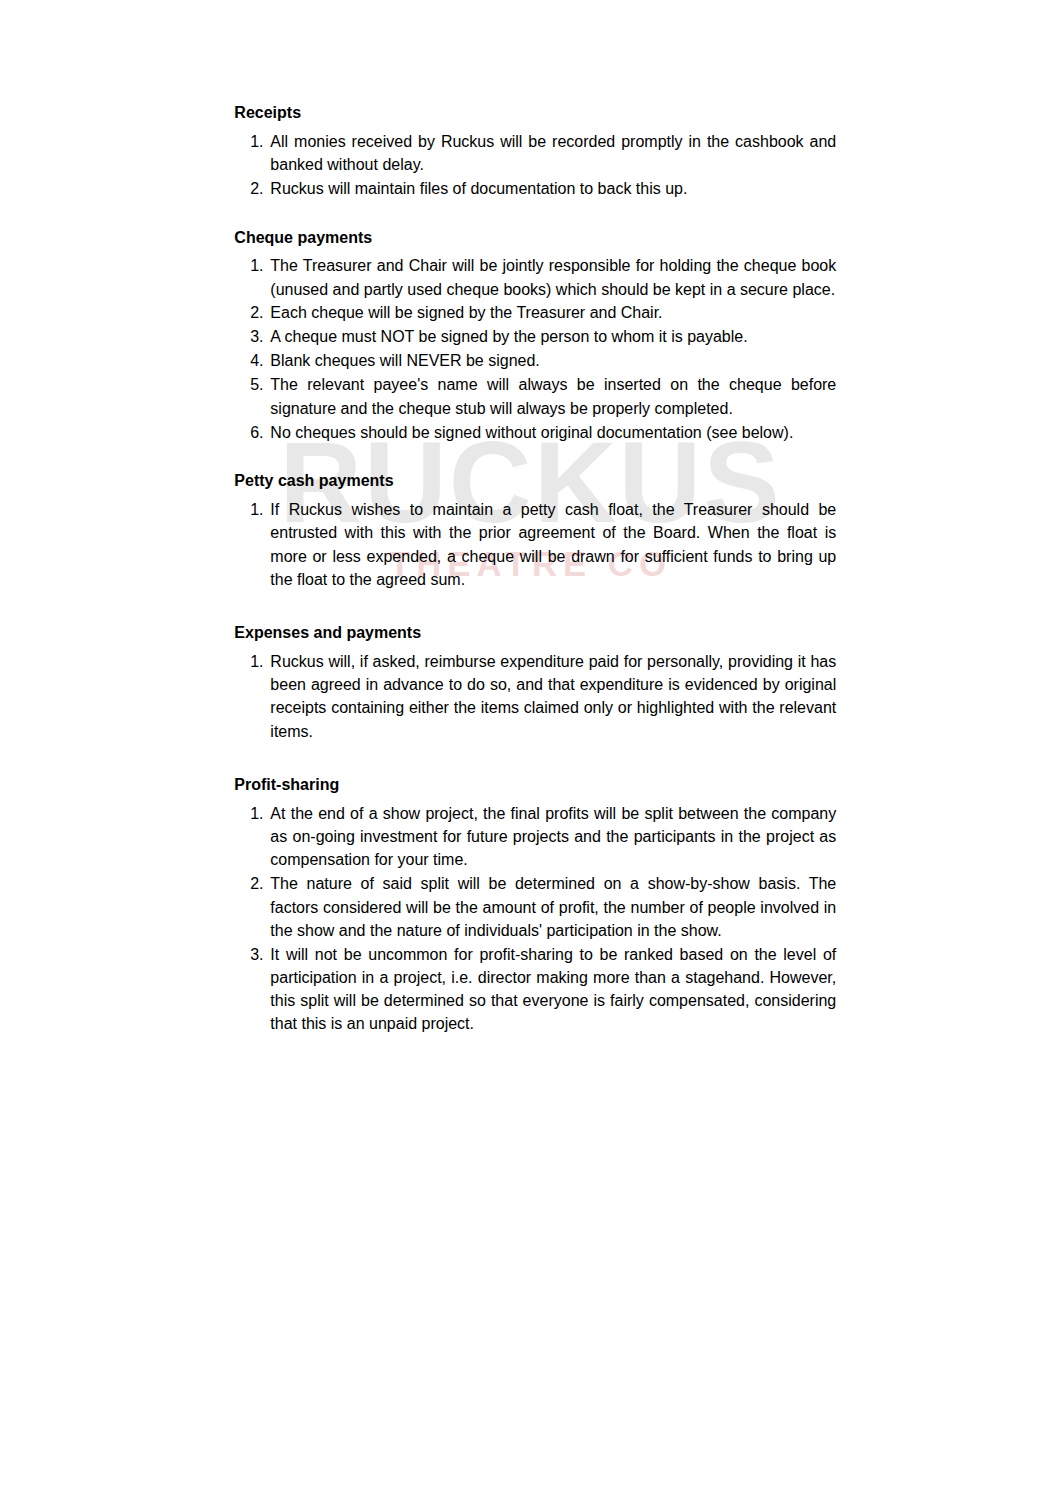RUCKUS
THEATRE CO
Receipts
All monies received by Ruckus will be recorded promptly in the cashbook and banked without delay.
Ruckus will maintain files of documentation to back this up.
Cheque payments
The Treasurer and Chair will be jointly responsible for holding the cheque book (unused and partly used cheque books) which should be kept in a secure place.
Each cheque will be signed by the Treasurer and Chair.
A cheque must NOT be signed by the person to whom it is payable.
Blank cheques will NEVER be signed.
The relevant payee's name will always be inserted on the cheque before signature and the cheque stub will always be properly completed.
No cheques should be signed without original documentation (see below).
Petty cash payments
If Ruckus wishes to maintain a petty cash float, the Treasurer should be entrusted with this with the prior agreement of the Board. When the float is more or less expended, a cheque will be drawn for sufficient funds to bring up the float to the agreed sum.
Expenses and payments
Ruckus will, if asked, reimburse expenditure paid for personally, providing it has been agreed in advance to do so, and that expenditure is evidenced by original receipts containing either the items claimed only or highlighted with the relevant items.
Profit-sharing
At the end of a show project, the final profits will be split between the company as on-going investment for future projects and the participants in the project as compensation for your time.
The nature of said split will be determined on a show-by-show basis. The factors considered will be the amount of profit, the number of people involved in the show and the nature of individuals' participation in the show.
It will not be uncommon for profit-sharing to be ranked based on the level of participation in a project, i.e. director making more than a stagehand. However, this split will be determined so that everyone is fairly compensated, considering that this is an unpaid project.